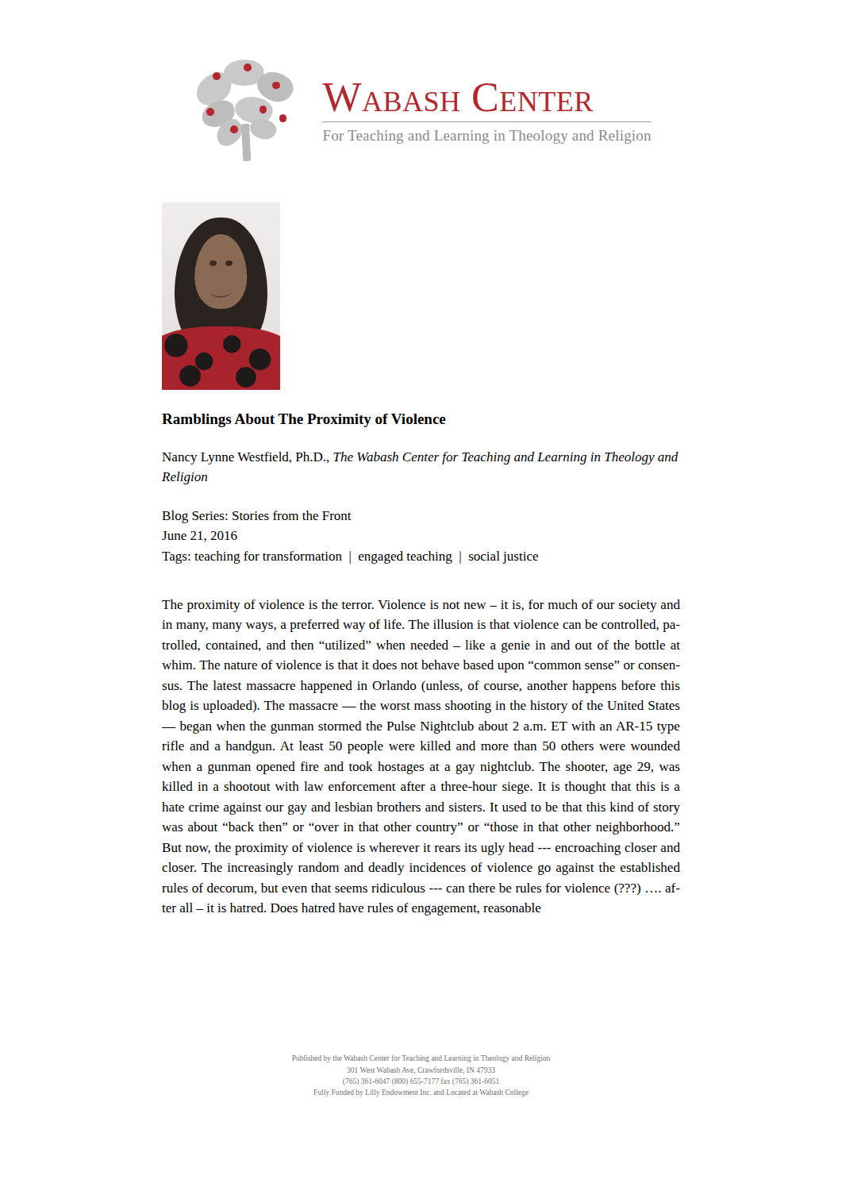Wabash Center
For Teaching and Learning in Theology and Religion
Ramblings About The Proximity of Violence
Nancy Lynne Westfield, Ph.D., The Wabash Center for Teaching and Learning in Theology and Religion
Blog Series: Stories from the Front June 21, 2016 Tags: teaching for transformation|engaged teaching|social justice
The proximity of violence is the terror. Violence is not new – it is, for much of our society and in many, many ways, a preferred way of life. The illusion is that violence can be controlled, patrolled, contained, and then “utilized” when needed – like a genie in and out of the bottle at whim. The nature of violence is that it does not behave based upon “common sense” or consensus. The latest massacre happened in Orlando (unless, of course, another happens before this blog is uploaded). The massacre — the worst mass shooting in the history of the United States — began when the gunman stormed the Pulse Nightclub about 2 a.m. ET with an AR-15 type rifle and a handgun. At least 50 people were killed and more than 50 others were wounded when a gunman opened fire and took hostages at a gay nightclub. The shooter, age 29, was killed in a shootout with law enforcement after a three-hour siege. It is thought that this is a hate crime against our gay and lesbian brothers and sisters. It used to be that this kind of story was about “back then” or “over in that other country” or “those in that other neighborhood.” But now, the proximity of violence is wherever it rears its ugly head --- encroaching closer and closer. The increasingly random and deadly incidences of violence go against the established rules of decorum, but even that seems ridiculous --- can there be rules for violence (???) …. after all – it is hatred. Does hatred have rules of engagement, reasonable
Published by the Wabash Center for Teaching and Learning in Theology and Religion
301 West Wabash Ave, Crawfordsville, IN 47933
(765) 361-6047 (800) 655-7177 fax (765) 361-6051
Fully Funded by Lilly Endowment Inc. and Located at Wabash College